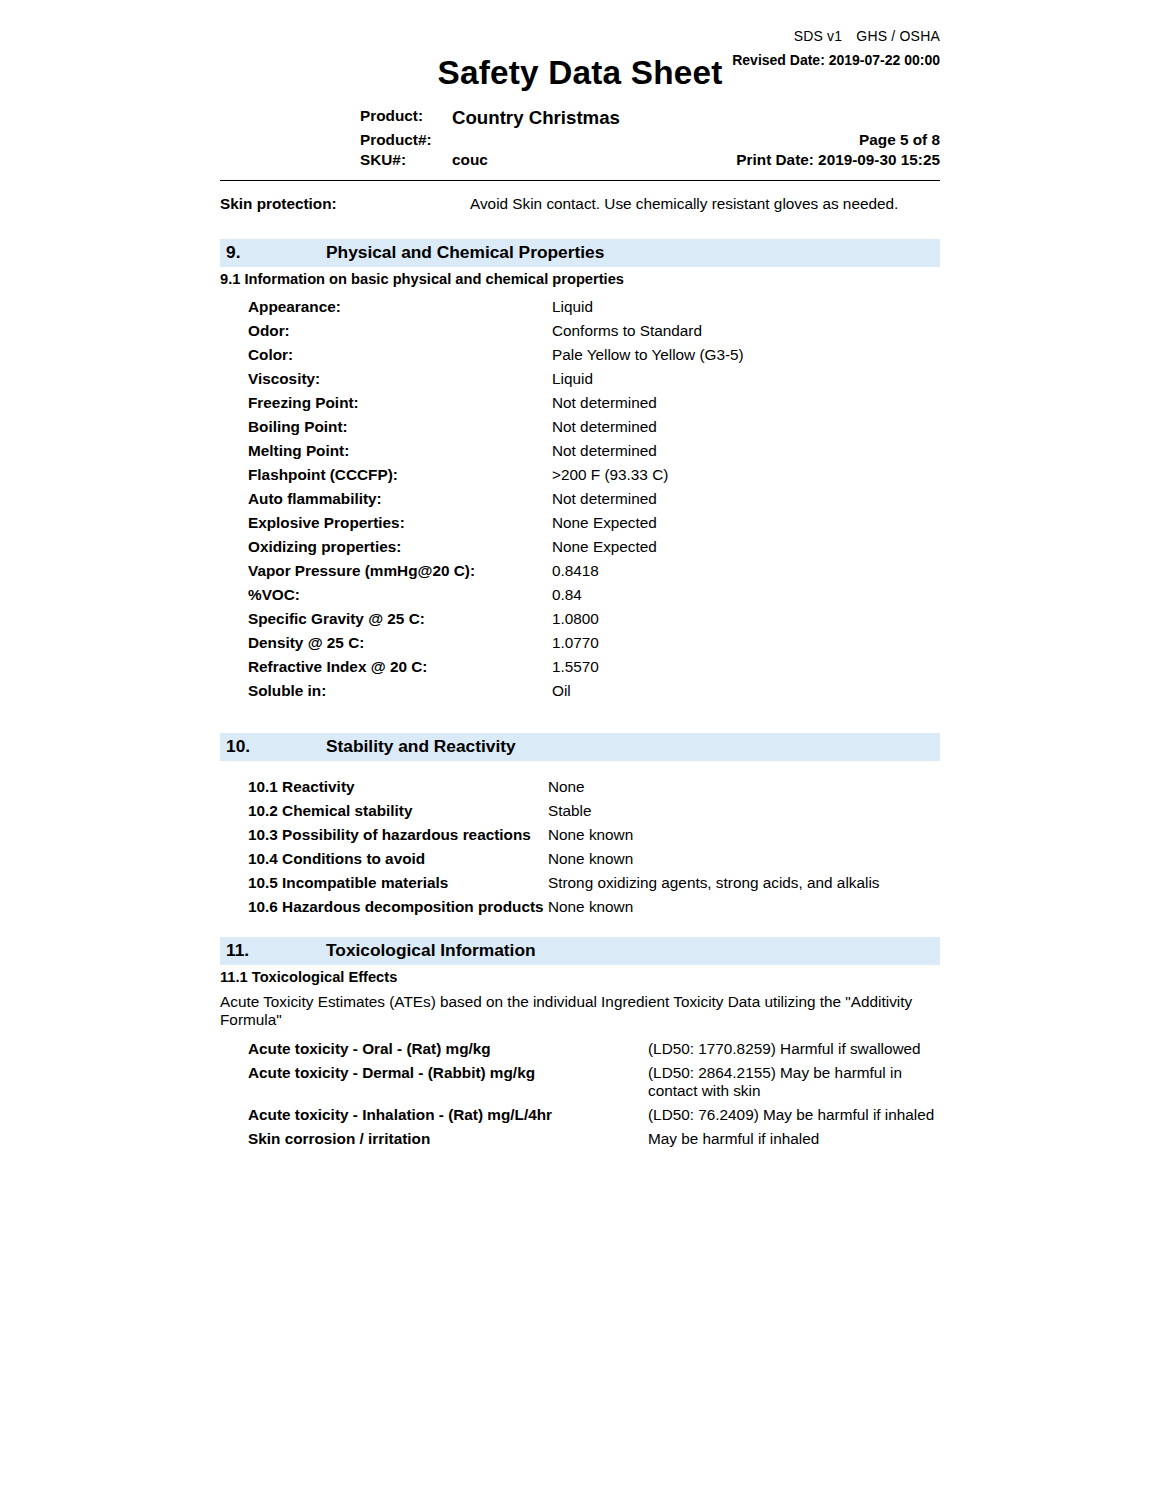SDS v1 GHS / OSHA
Revised Date: 2019-07-22 00:00
Safety Data Sheet
| Product: | Country Christmas | |
| Product#: | | Page 5 of 8 |
| SKU#: | couc | Print Date: 2019-09-30 15:25 |
Skin protection: Avoid Skin contact. Use chemically resistant gloves as needed.
9. Physical and Chemical Properties
9.1 Information on basic physical and chemical properties
| Appearance: | Liquid |
| Odor: | Conforms to Standard |
| Color: | Pale Yellow to Yellow (G3-5) |
| Viscosity: | Liquid |
| Freezing Point: | Not determined |
| Boiling Point: | Not determined |
| Melting Point: | Not determined |
| Flashpoint (CCCFP): | >200 F (93.33 C) |
| Auto flammability: | Not determined |
| Explosive Properties: | None Expected |
| Oxidizing properties: | None Expected |
| Vapor Pressure (mmHg@20 C): | 0.8418 |
| %VOC: | 0.84 |
| Specific Gravity @ 25 C: | 1.0800 |
| Density @ 25 C: | 1.0770 |
| Refractive Index @ 20 C: | 1.5570 |
| Soluble in: | Oil |
10. Stability and Reactivity
| 10.1 Reactivity | None |
| 10.2 Chemical stability | Stable |
| 10.3 Possibility of hazardous reactions | None known |
| 10.4 Conditions to avoid | None known |
| 10.5 Incompatible materials | Strong oxidizing agents, strong acids, and alkalis |
| 10.6 Hazardous decomposition products | None known |
11. Toxicological Information
11.1 Toxicological Effects
Acute Toxicity Estimates (ATEs) based on the individual Ingredient Toxicity Data utilizing the "Additivity Formula"
| Acute toxicity - Oral - (Rat) mg/kg | (LD50: 1770.8259) Harmful if swallowed |
| Acute toxicity - Dermal - (Rabbit) mg/kg | (LD50: 2864.2155) May be harmful in contact with skin |
| Acute toxicity - Inhalation - (Rat) mg/L/4hr | (LD50: 76.2409) May be harmful if inhaled |
| Skin corrosion / irritation | May be harmful if inhaled |